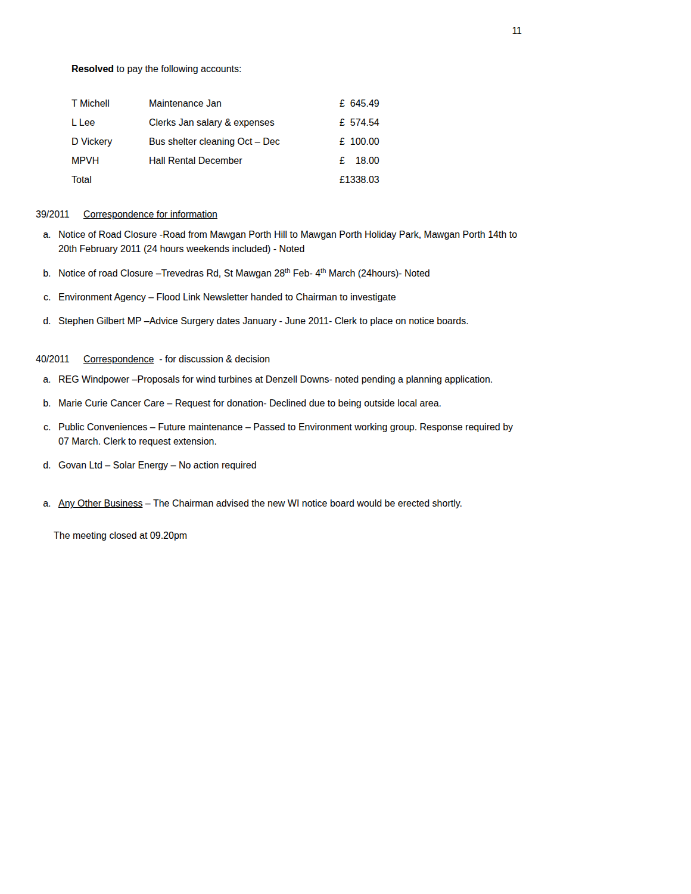11
Resolved to pay the following accounts:
| T Michell | Maintenance Jan | £ 645.49 |
| L Lee | Clerks Jan salary & expenses | £ 574.54 |
| D Vickery | Bus shelter cleaning Oct – Dec | £ 100.00 |
| MPVH | Hall Rental December | £ 18.00 |
| Total | | £1338.03 |
39/2011 Correspondence for information
Notice of Road Closure -Road from Mawgan Porth Hill to Mawgan Porth Holiday Park, Mawgan Porth 14th to 20th February 2011 (24 hours weekends included) - Noted
Notice of road Closure –Trevedras Rd, St Mawgan 28th Feb- 4th March (24hours)- Noted
Environment Agency – Flood Link Newsletter handed to Chairman to investigate
Stephen Gilbert MP –Advice Surgery dates January - June 2011- Clerk to place on notice boards.
40/2011 Correspondence - for discussion & decision
REG Windpower –Proposals for wind turbines at Denzell Downs- noted pending a planning application.
Marie Curie Cancer Care – Request for donation- Declined due to being outside local area.
Public Conveniences – Future maintenance – Passed to Environment working group. Response required by 07 March. Clerk to request extension.
Govan Ltd – Solar Energy – No action required
Any Other Business – The Chairman advised the new WI notice board would be erected shortly.
The meeting closed at 09.20pm